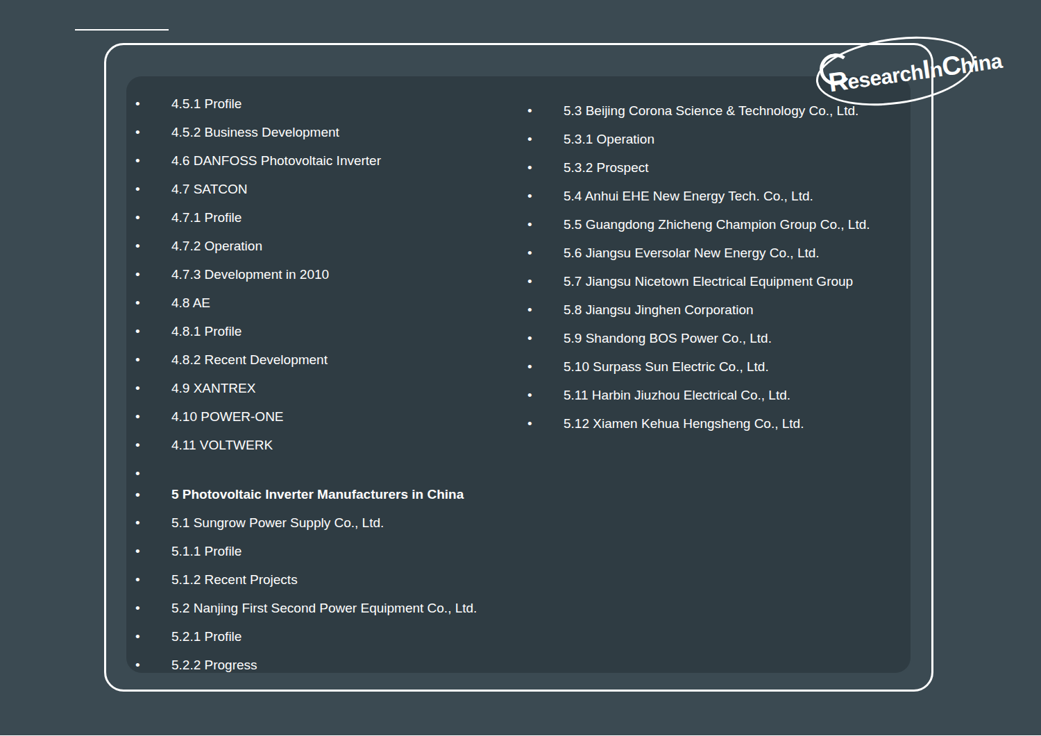ResearchInChina
4.5.1 Profile
4.5.2 Business Development
4.6 DANFOSS Photovoltaic Inverter
4.7 SATCON
4.7.1 Profile
4.7.2 Operation
4.7.3 Development in 2010
4.8 AE
4.8.1 Profile
4.8.2 Recent Development
4.9 XANTREX
4.10 POWER-ONE
4.11 VOLTWERK
5 Photovoltaic Inverter Manufacturers in China
5.1 Sungrow Power Supply Co., Ltd.
5.1.1 Profile
5.1.2 Recent Projects
5.2 Nanjing First Second Power Equipment Co., Ltd.
5.2.1 Profile
5.2.2 Progress
5.3 Beijing Corona Science & Technology Co., Ltd.
5.3.1 Operation
5.3.2 Prospect
5.4 Anhui EHE New Energy Tech. Co., Ltd.
5.5 Guangdong Zhicheng Champion Group Co., Ltd.
5.6 Jiangsu Eversolar New Energy Co., Ltd.
5.7 Jiangsu Nicetown Electrical Equipment Group
5.8 Jiangsu Jinghen Corporation
5.9 Shandong BOS Power Co., Ltd.
5.10 Surpass Sun Electric Co., Ltd.
5.11 Harbin Jiuzhou Electrical Co., Ltd.
5.12 Xiamen Kehua Hengsheng Co., Ltd.